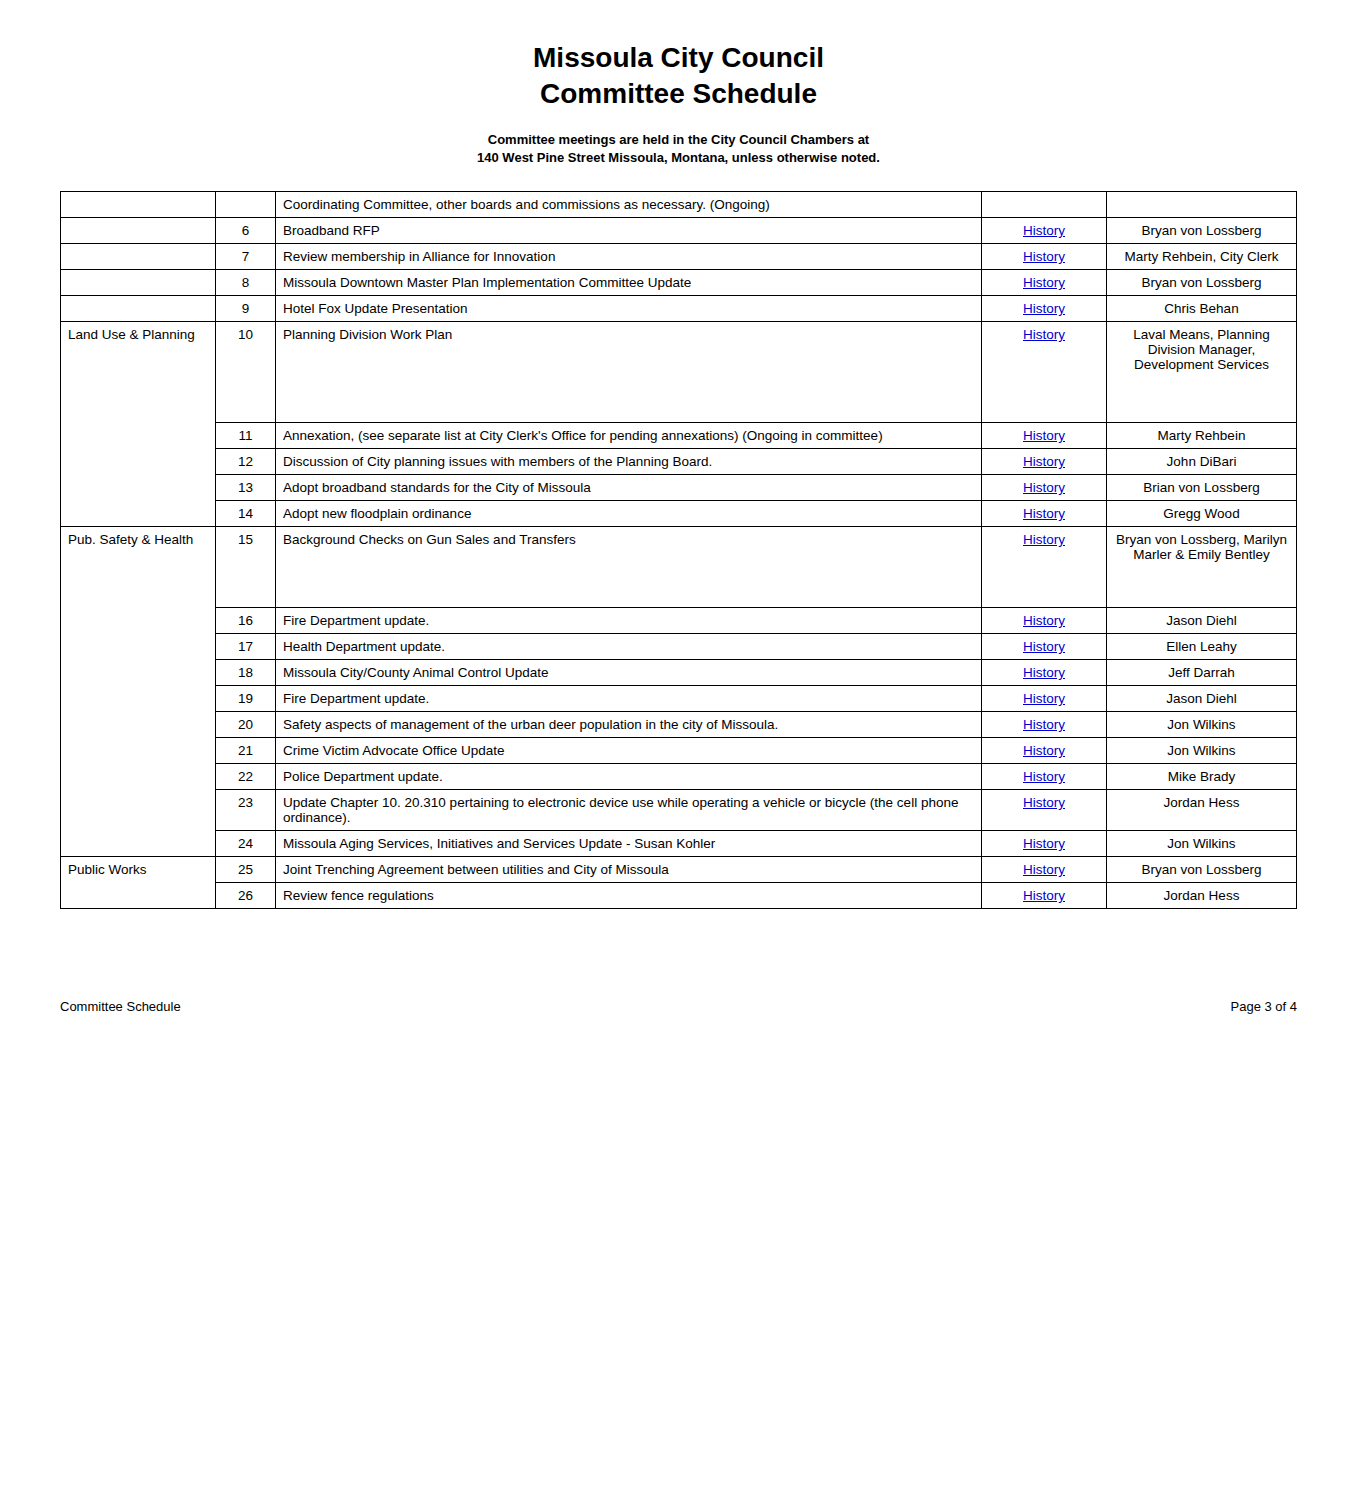Missoula City Council
Committee Schedule
Committee meetings are held in the City Council Chambers at
140 West Pine Street Missoula, Montana, unless otherwise noted.
| | | Coordinating Committee, other boards and commissions as necessary. (Ongoing) | | |
| | 6 | Broadband RFP | History | Bryan von Lossberg |
| | 7 | Review membership in Alliance for Innovation | History | Marty Rehbein, City Clerk |
| | 8 | Missoula Downtown Master Plan Implementation Committee Update | History | Bryan von Lossberg |
| | 9 | Hotel Fox Update Presentation | History | Chris Behan |
| Land Use & Planning | 10 | Planning Division Work Plan | History | Laval Means, Planning Division Manager, Development Services |
| 11 | Annexation, (see separate list at City Clerk's Office for pending annexations) (Ongoing in committee) | History | Marty Rehbein |
| 12 | Discussion of City planning issues with members of the Planning Board. | History | John DiBari |
| 13 | Adopt broadband standards for the City of Missoula | History | Brian von Lossberg |
| 14 | Adopt new floodplain ordinance | History | Gregg Wood |
| Pub. Safety & Health | 15 | Background Checks on Gun Sales and Transfers | History | Bryan von Lossberg, Marilyn Marler & Emily Bentley |
| 16 | Fire Department update. | History | Jason Diehl |
| 17 | Health Department update. | History | Ellen Leahy |
| 18 | Missoula City/County Animal Control Update | History | Jeff Darrah |
| 19 | Fire Department update. | History | Jason Diehl |
| 20 | Safety aspects of management of the urban deer population in the city of Missoula. | History | Jon Wilkins |
| 21 | Crime Victim Advocate Office Update | History | Jon Wilkins |
| 22 | Police Department update. | History | Mike Brady |
| 23 | Update Chapter 10. 20.310 pertaining to electronic device use while operating a vehicle or bicycle (the cell phone ordinance). | History | Jordan Hess |
| 24 | Missoula Aging Services, Initiatives and Services Update - Susan Kohler | History | Jon Wilkins |
| Public Works | 25 | Joint Trenching Agreement between utilities and City of Missoula | History | Bryan von Lossberg |
| 26 | Review fence regulations | History | Jordan Hess |
Committee Schedule Page 3 of 4